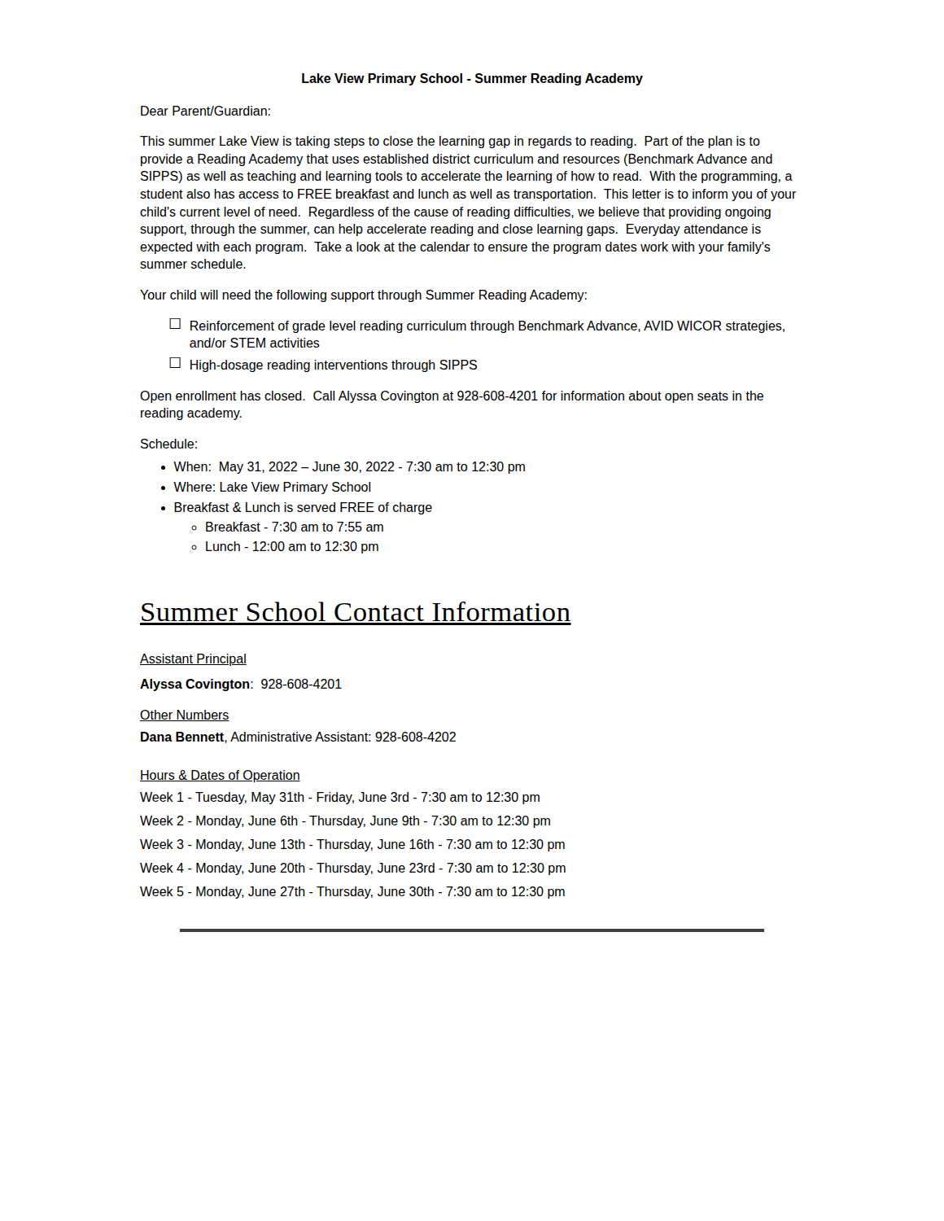Lake View Primary School - Summer Reading Academy
Dear Parent/Guardian:
This summer Lake View is taking steps to close the learning gap in regards to reading. Part of the plan is to provide a Reading Academy that uses established district curriculum and resources (Benchmark Advance and SIPPS) as well as teaching and learning tools to accelerate the learning of how to read. With the programming, a student also has access to FREE breakfast and lunch as well as transportation. This letter is to inform you of your child's current level of need. Regardless of the cause of reading difficulties, we believe that providing ongoing support, through the summer, can help accelerate reading and close learning gaps. Everyday attendance is expected with each program. Take a look at the calendar to ensure the program dates work with your family's summer schedule.
Your child will need the following support through Summer Reading Academy:
Reinforcement of grade level reading curriculum through Benchmark Advance, AVID WICOR strategies, and/or STEM activities
High-dosage reading interventions through SIPPS
Open enrollment has closed. Call Alyssa Covington at 928-608-4201 for information about open seats in the reading academy.
Schedule:
When: May 31, 2022 – June 30, 2022 - 7:30 am to 12:30 pm
Where: Lake View Primary School
Breakfast & Lunch is served FREE of charge
Breakfast - 7:30 am to 7:55 am
Lunch - 12:00 am to 12:30 pm
Summer School Contact Information
Assistant Principal
Alyssa Covington: 928-608-4201
Other Numbers
Dana Bennett, Administrative Assistant: 928-608-4202
Hours & Dates of Operation
Week 1 - Tuesday, May 31th - Friday, June 3rd - 7:30 am to 12:30 pm
Week 2 - Monday, June 6th - Thursday, June 9th - 7:30 am to 12:30 pm
Week 3 - Monday, June 13th - Thursday, June 16th - 7:30 am to 12:30 pm
Week 4 - Monday, June 20th - Thursday, June 23rd - 7:30 am to 12:30 pm
Week 5 - Monday, June 27th - Thursday, June 30th - 7:30 am to 12:30 pm